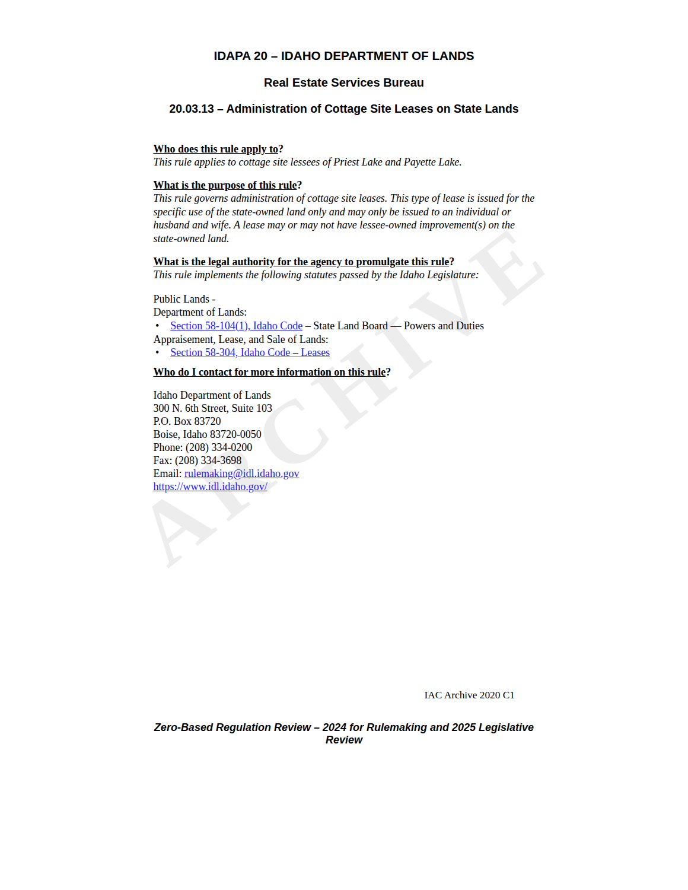ARCHIVE
IDAPA 20 – IDAHO DEPARTMENT OF LANDS
Real Estate Services Bureau
20.03.13 – Administration of Cottage Site Leases on State Lands
Who does this rule apply to?
This rule applies to cottage site lessees of Priest Lake and Payette Lake.
What is the purpose of this rule?
This rule governs administration of cottage site leases. This type of lease is issued for the specific use of the state-owned land only and may only be issued to an individual or husband and wife. A lease may or may not have lessee-owned improvement(s) on the state-owned land.
What is the legal authority for the agency to promulgate this rule?
This rule implements the following statutes passed by the Idaho Legislature:
Public Lands -
Department of Lands:
Section 58-104(1), Idaho Code – State Land Board — Powers and Duties
Appraisement, Lease, and Sale of Lands:
Section 58-304, Idaho Code – Leases
Who do I contact for more information on this rule?
Idaho Department of Lands
300 N. 6th Street, Suite 103
P.O. Box 83720
Boise, Idaho 83720-0050
Phone: (208) 334-0200
Fax: (208) 334-3698
Email: rulemaking@idl.idaho.gov
https://www.idl.idaho.gov/
IAC Archive 2020 C1
Zero-Based Regulation Review – 2024 for Rulemaking and 2025 Legislative Review